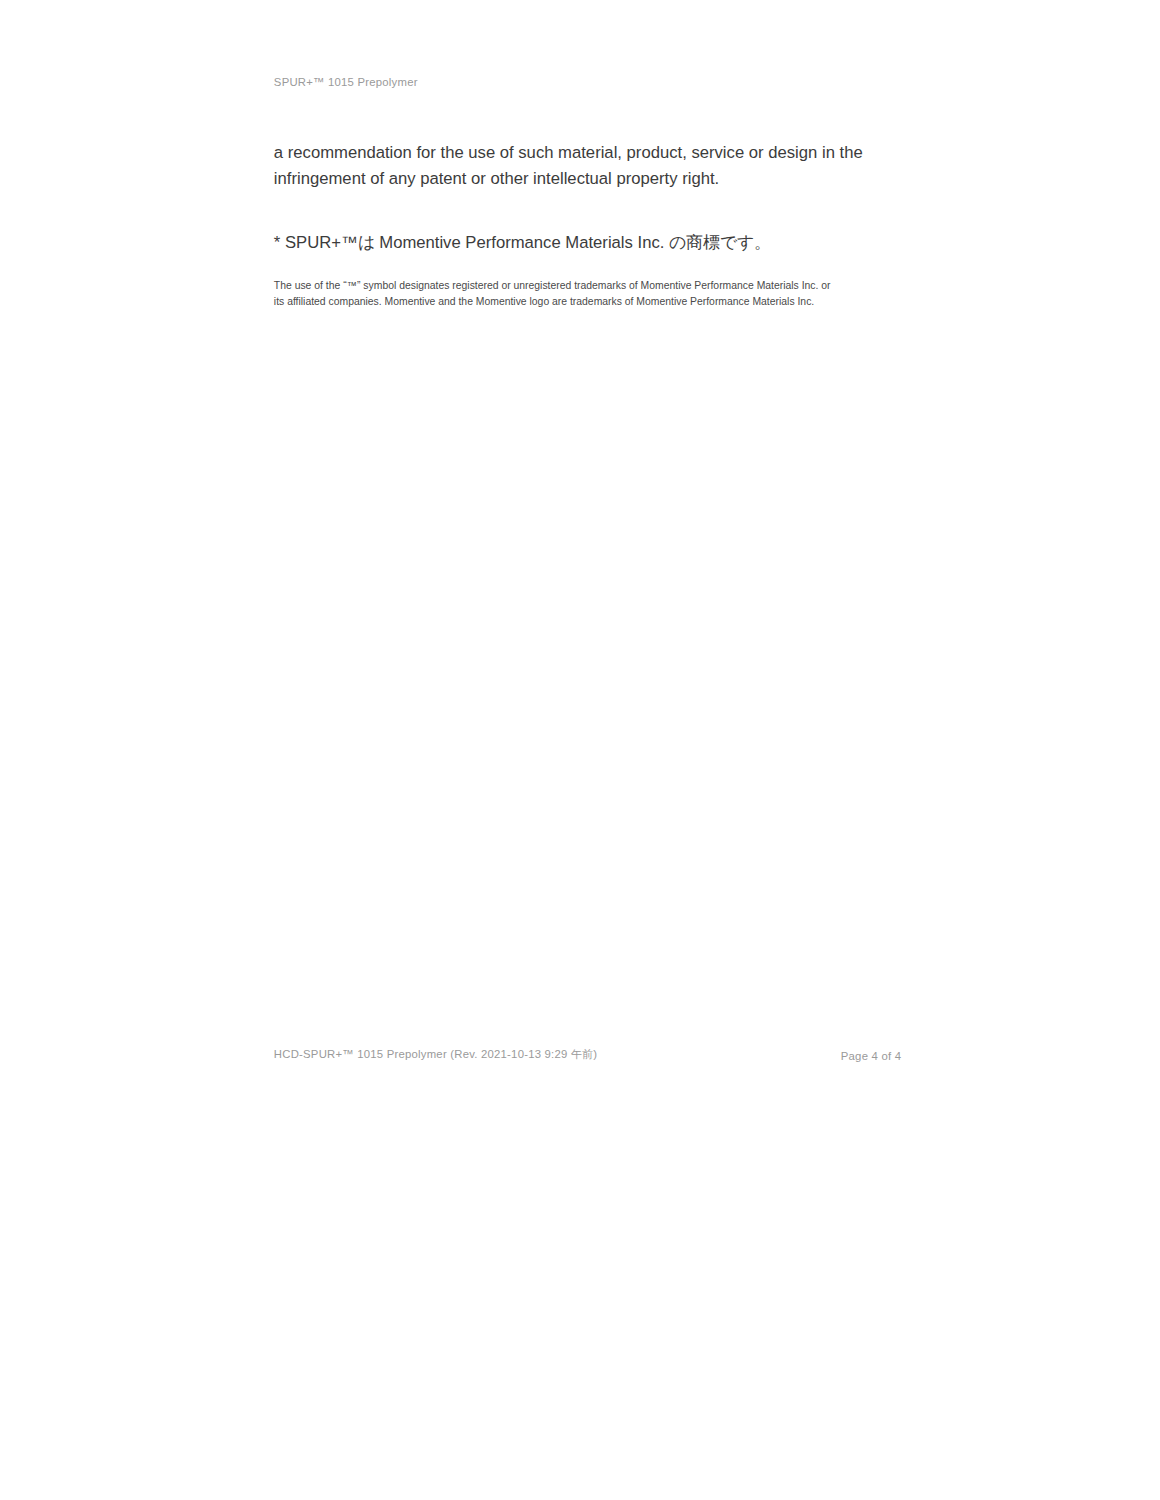SPUR+™ 1015 Prepolymer
a recommendation for the use of such material, product, service or design in the infringement of any patent or other intellectual property right.
* SPUR+™は Momentive Performance Materials Inc. の商標です。
The use of the “™” symbol designates registered or unregistered trademarks of Momentive Performance Materials Inc. or its affiliated companies. Momentive and the Momentive logo are trademarks of Momentive Performance Materials Inc.
HCD-SPUR+™ 1015 Prepolymer (Rev. 2021-10-13 9:29 午前)
Page 4 of 4